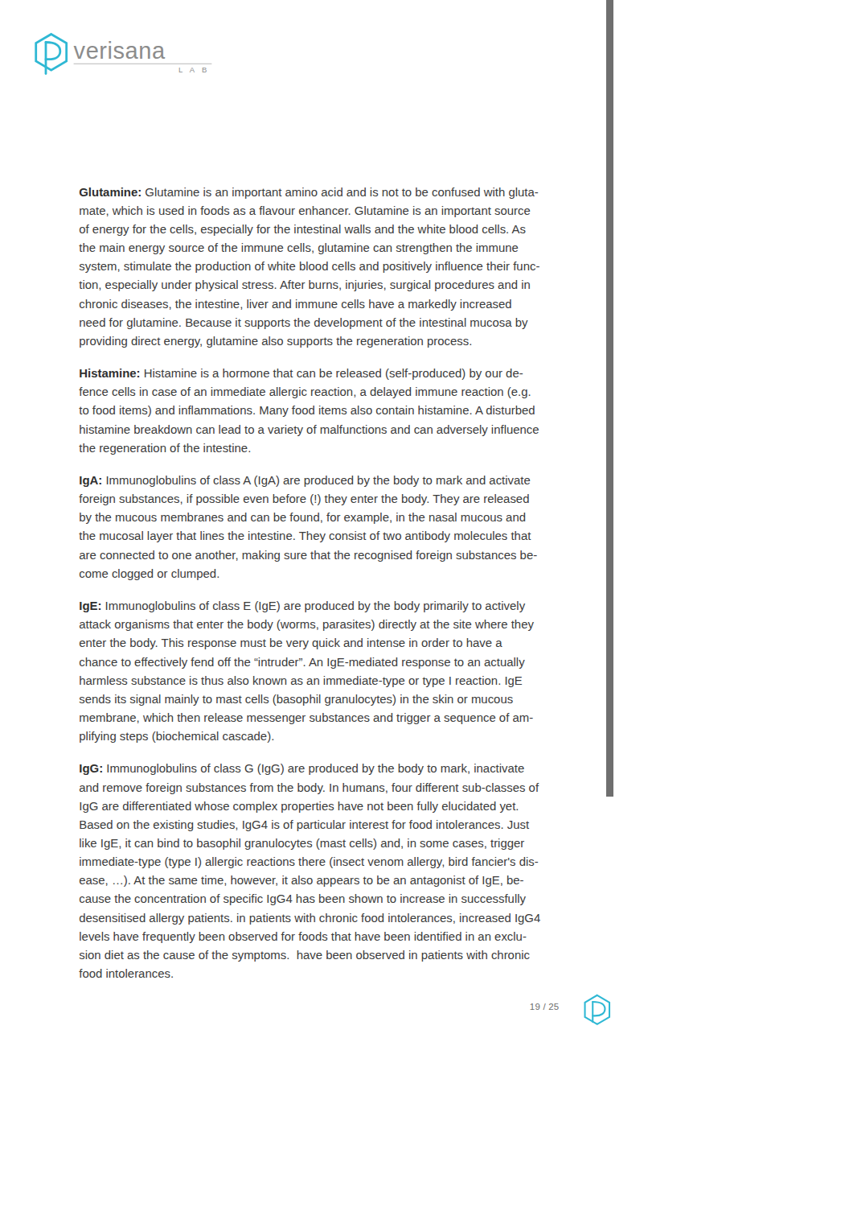verisana LAB verisana L A B
Glutamine: Glutamine is an important amino acid and is not to be confused with glutamate, which is used in foods as a flavour enhancer. Glutamine is an important source of energy for the cells, especially for the intestinal walls and the white blood cells. As the main energy source of the immune cells, glutamine can strengthen the immune system, stimulate the production of white blood cells and positively influence their function, especially under physical stress. After burns, injuries, surgical procedures and in chronic diseases, the intestine, liver and immune cells have a markedly increased need for glutamine. Because it supports the development of the intestinal mucosa by providing direct energy, glutamine also supports the regeneration process.
Histamine: Histamine is a hormone that can be released (self-produced) by our defence cells in case of an immediate allergic reaction, a delayed immune reaction (e.g. to food items) and inflammations. Many food items also contain histamine. A disturbed histamine breakdown can lead to a variety of malfunctions and can adversely influence the regeneration of the intestine.
IgA: Immunoglobulins of class A (IgA) are produced by the body to mark and activate foreign substances, if possible even before (!) they enter the body. They are released by the mucous membranes and can be found, for example, in the nasal mucous and the mucosal layer that lines the intestine. They consist of two antibody molecules that are connected to one another, making sure that the recognised foreign substances become clogged or clumped.
IgE: Immunoglobulins of class E (IgE) are produced by the body primarily to actively attack organisms that enter the body (worms, parasites) directly at the site where they enter the body. This response must be very quick and intense in order to have a chance to effectively fend off the “intruder”. An IgE-mediated response to an actually harmless substance is thus also known as an immediate-type or type I reaction. IgE sends its signal mainly to mast cells (basophil granulocytes) in the skin or mucous membrane, which then release messenger substances and trigger a sequence of amplifying steps (biochemical cascade).
IgG: Immunoglobulins of class G (IgG) are produced by the body to mark, inactivate and remove foreign substances from the body. In humans, four different sub-classes of IgG are differentiated whose complex properties have not been fully elucidated yet. Based on the existing studies, IgG4 is of particular interest for food intolerances. Just like IgE, it can bind to basophil granulocytes (mast cells) and, in some cases, trigger immediate-type (type I) allergic reactions there (insect venom allergy, bird fancier's disease, …). At the same time, however, it also appears to be an antagonist of IgE, because the concentration of specific IgG4 has been shown to increase in successfully desensitised allergy patients. in patients with chronic food intolerances, increased IgG4 levels have frequently been observed for foods that have been identified in an exclusion diet as the cause of the symptoms. have been observed in patients with chronic food intolerances.
19 / 25